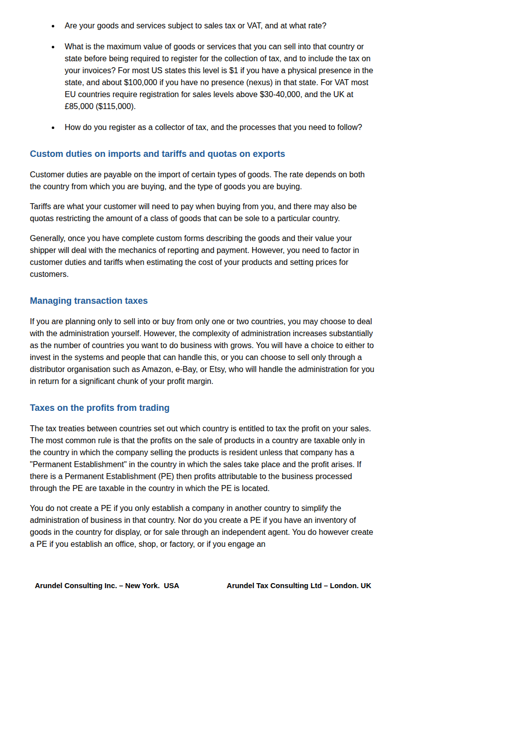Are your goods and services subject to sales tax or VAT, and at what rate?
What is the maximum value of goods or services that you can sell into that country or state before being required to register for the collection of tax, and to include the tax on your invoices? For most US states this level is $1 if you have a physical presence in the state, and about $100,000 if you have no presence (nexus) in that state. For VAT most EU countries require registration for sales levels above $30-40,000, and the UK at £85,000 ($115,000).
How do you register as a collector of tax, and the processes that you need to follow?
Custom duties on imports and tariffs and quotas on exports
Customer duties are payable on the import of certain types of goods. The rate depends on both the country from which you are buying, and the type of goods you are buying.
Tariffs are what your customer will need to pay when buying from you, and there may also be quotas restricting the amount of a class of goods that can be sole to a particular country.
Generally, once you have complete custom forms describing the goods and their value your shipper will deal with the mechanics of reporting and payment. However, you need to factor in customer duties and tariffs when estimating the cost of your products and setting prices for customers.
Managing transaction taxes
If you are planning only to sell into or buy from only one or two countries, you may choose to deal with the administration yourself. However, the complexity of administration increases substantially as the number of countries you want to do business with grows. You will have a choice to either to invest in the systems and people that can handle this, or you can choose to sell only through a distributor organisation such as Amazon, e-Bay, or Etsy, who will handle the administration for you in return for a significant chunk of your profit margin.
Taxes on the profits from trading
The tax treaties between countries set out which country is entitled to tax the profit on your sales. The most common rule is that the profits on the sale of products in a country are taxable only in the country in which the company selling the products is resident unless that company has a "Permanent Establishment" in the country in which the sales take place and the profit arises. If there is a Permanent Establishment (PE) then profits attributable to the business processed through the PE are taxable in the country in which the PE is located.
You do not create a PE if you only establish a company in another country to simplify the administration of business in that country. Nor do you create a PE if you have an inventory of goods in the country for display, or for sale through an independent agent. You do however create a PE if you establish an office, shop, or factory, or if you engage an
Arundel Consulting Inc. – New York. USA Arundel Tax Consulting Ltd – London. UK